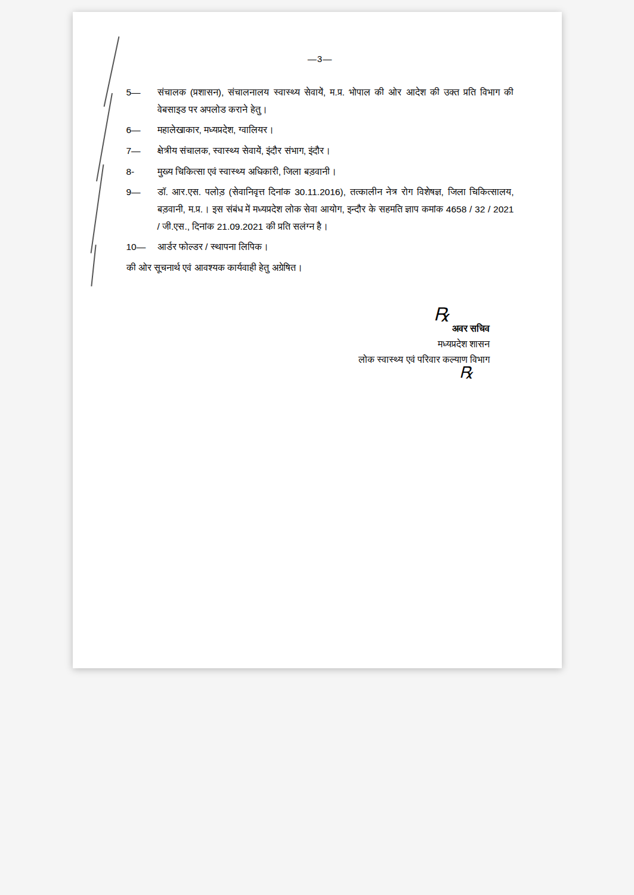—3—
5— संचालक (प्रशासन), संचालनालय स्वास्थ्य सेवायें, म.प्र. भोपाल की ओर आदेश की उक्त प्रति विभाग की वेबसाइड पर अपलोड कराने हेतु।
6— महालेखाकार, मध्यप्रदेश, ग्वालियर।
7— क्षेत्रीय संचालक, स्वास्थ्य सेवायें, इंदौर संभाग, इंदौर।
8- मुख्य चिकित्सा एवं स्वास्थ्य अधिकारी, जिला बड़वानी।
9— डॉ. आर.एस. पलोड़ (सेवानिवृत्त दिनांक 30.11.2016), तत्कालीन नेत्र रोग विशेषज्ञ, जिला चिकित्सालय, बड़वानी, म.प्र.। इस संबंध में मध्यप्रदेश लोक सेवा आयोग, इन्दौर के सहमति ज्ञाप कमांक 4658 / 32 / 2021 / जी.एस., दिनांक 21.09.2021 की प्रति सलंग्न है।
10— आर्डर फोल्डर / स्थापना लिपिक।
की ओर सूचनार्थ एवं आवश्यक कार्यवाही हेतु अग्रेषित।
℞
अवर सचिव
मध्यप्रदेश शासन
लोक स्वास्थ्य एवं परिवार कल्याण विभाग
℞